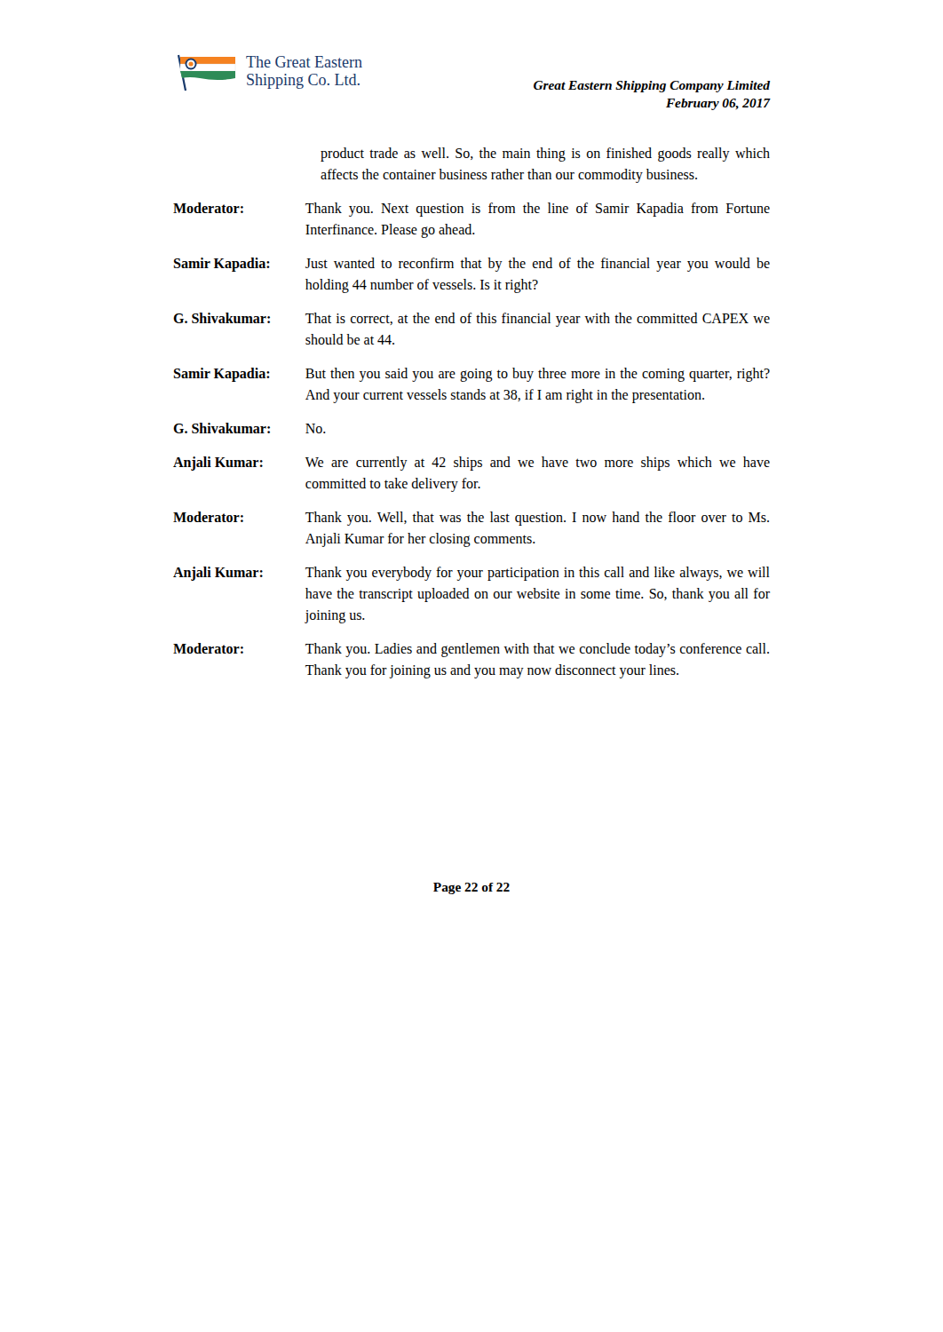The Great Eastern
Shipping Co. Ltd.
Great Eastern Shipping Company Limited
February 06, 2017
product trade as well. So, the main thing is on finished goods really which affects the container business rather than our commodity business.
| Moderator: | Thank you. Next question is from the line of Samir Kapadia from Fortune Interfinance. Please go ahead. |
| Samir Kapadia: | Just wanted to reconfirm that by the end of the financial year you would be holding 44 number of vessels. Is it right? |
| G. Shivakumar: | That is correct, at the end of this financial year with the committed CAPEX we should be at 44. |
| Samir Kapadia: | But then you said you are going to buy three more in the coming quarter, right? And your current vessels stands at 38, if I am right in the presentation. |
| G. Shivakumar: | No. |
| Anjali Kumar: | We are currently at 42 ships and we have two more ships which we have committed to take delivery for. |
| Moderator: | Thank you. Well, that was the last question. I now hand the floor over to Ms. Anjali Kumar for her closing comments. |
| Anjali Kumar: | Thank you everybody for your participation in this call and like always, we will have the transcript uploaded on our website in some time. So, thank you all for joining us. |
| Moderator: | Thank you. Ladies and gentlemen with that we conclude today’s conference call. Thank you for joining us and you may now disconnect your lines. |
Page 22 of 22